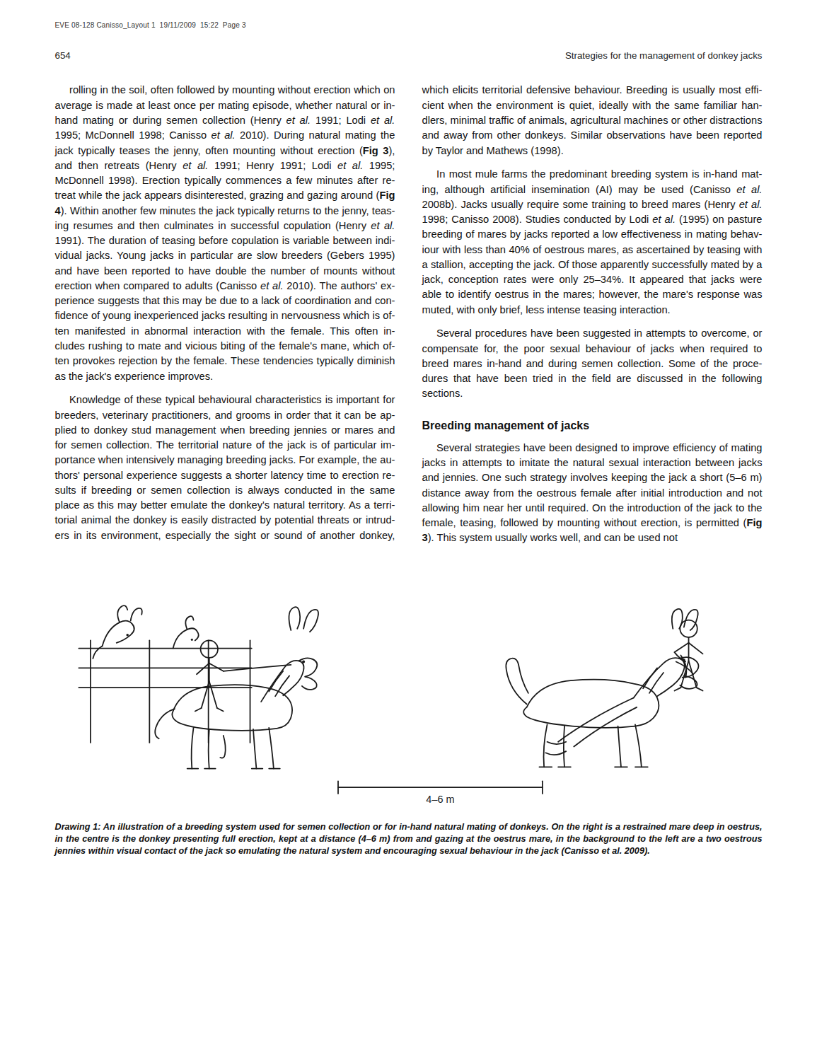EVE 08-128 Canisso_Layout 1 19/11/2009 15:22 Page 3
654 Strategies for the management of donkey jacks
rolling in the soil, often followed by mounting without erection which on average is made at least once per mating episode, whether natural or in-hand mating or during semen collection (Henry et al. 1991; Lodi et al. 1995; McDonnell 1998; Canisso et al. 2010). During natural mating the jack typically teases the jenny, often mounting without erection (Fig 3), and then retreats (Henry et al. 1991; Henry 1991; Lodi et al. 1995; McDonnell 1998). Erection typically commences a few minutes after retreat while the jack appears disinterested, grazing and gazing around (Fig 4). Within another few minutes the jack typically returns to the jenny, teasing resumes and then culminates in successful copulation (Henry et al. 1991). The duration of teasing before copulation is variable between individual jacks. Young jacks in particular are slow breeders (Gebers 1995) and have been reported to have double the number of mounts without erection when compared to adults (Canisso et al. 2010). The authors' experience suggests that this may be due to a lack of coordination and confidence of young inexperienced jacks resulting in nervousness which is often manifested in abnormal interaction with the female. This often includes rushing to mate and vicious biting of the female's mane, which often provokes rejection by the female. These tendencies typically diminish as the jack's experience improves.
Knowledge of these typical behavioural characteristics is important for breeders, veterinary practitioners, and grooms in order that it can be applied to donkey stud management when breeding jennies or mares and for semen collection. The territorial nature of the jack is of particular importance when intensively managing breeding jacks. For example, the authors' personal experience suggests a shorter latency time to erection results if breeding or semen collection is always conducted in the same place as this may better emulate the donkey's natural territory. As a territorial animal the donkey is easily distracted by potential threats or intruders in its environment, especially the sight or sound of another donkey, which elicits territorial defensive behaviour. Breeding is usually most efficient when the environment is quiet, ideally with the same familiar handlers, minimal traffic of animals, agricultural machines or other distractions and away from other donkeys. Similar observations have been reported by Taylor and Mathews (1998).
In most mule farms the predominant breeding system is in-hand mating, although artificial insemination (AI) may be used (Canisso et al. 2008b). Jacks usually require some training to breed mares (Henry et al. 1998; Canisso 2008). Studies conducted by Lodi et al. (1995) on pasture breeding of mares by jacks reported a low effectiveness in mating behaviour with less than 40% of oestrous mares, as ascertained by teasing with a stallion, accepting the jack. Of those apparently successfully mated by a jack, conception rates were only 25–34%. It appeared that jacks were able to identify oestrus in the mares; however, the mare's response was muted, with only brief, less intense teasing interaction.
Several procedures have been suggested in attempts to overcome, or compensate for, the poor sexual behaviour of jacks when required to breed mares in-hand and during semen collection. Some of the procedures that have been tried in the field are discussed in the following sections.
Breeding management of jacks
Several strategies have been designed to improve efficiency of mating jacks in attempts to imitate the natural sexual interaction between jacks and jennies. One such strategy involves keeping the jack a short (5–6 m) distance away from the oestrous female after initial introduction and not allowing him near her until required. On the introduction of the jack to the female, teasing, followed by mounting without erection, is permitted (Fig 3). This system usually works well, and can be used not
4–6 m
Drawing 1: An illustration of a breeding system used for semen collection or for in-hand natural mating of donkeys. On the right is a restrained mare deep in oestrus, in the centre is the donkey presenting full erection, kept at a distance (4–6 m) from and gazing at the oestrus mare, in the background to the left are a two oestrous jennies within visual contact of the jack so emulating the natural system and encouraging sexual behaviour in the jack (Canisso et al. 2009).